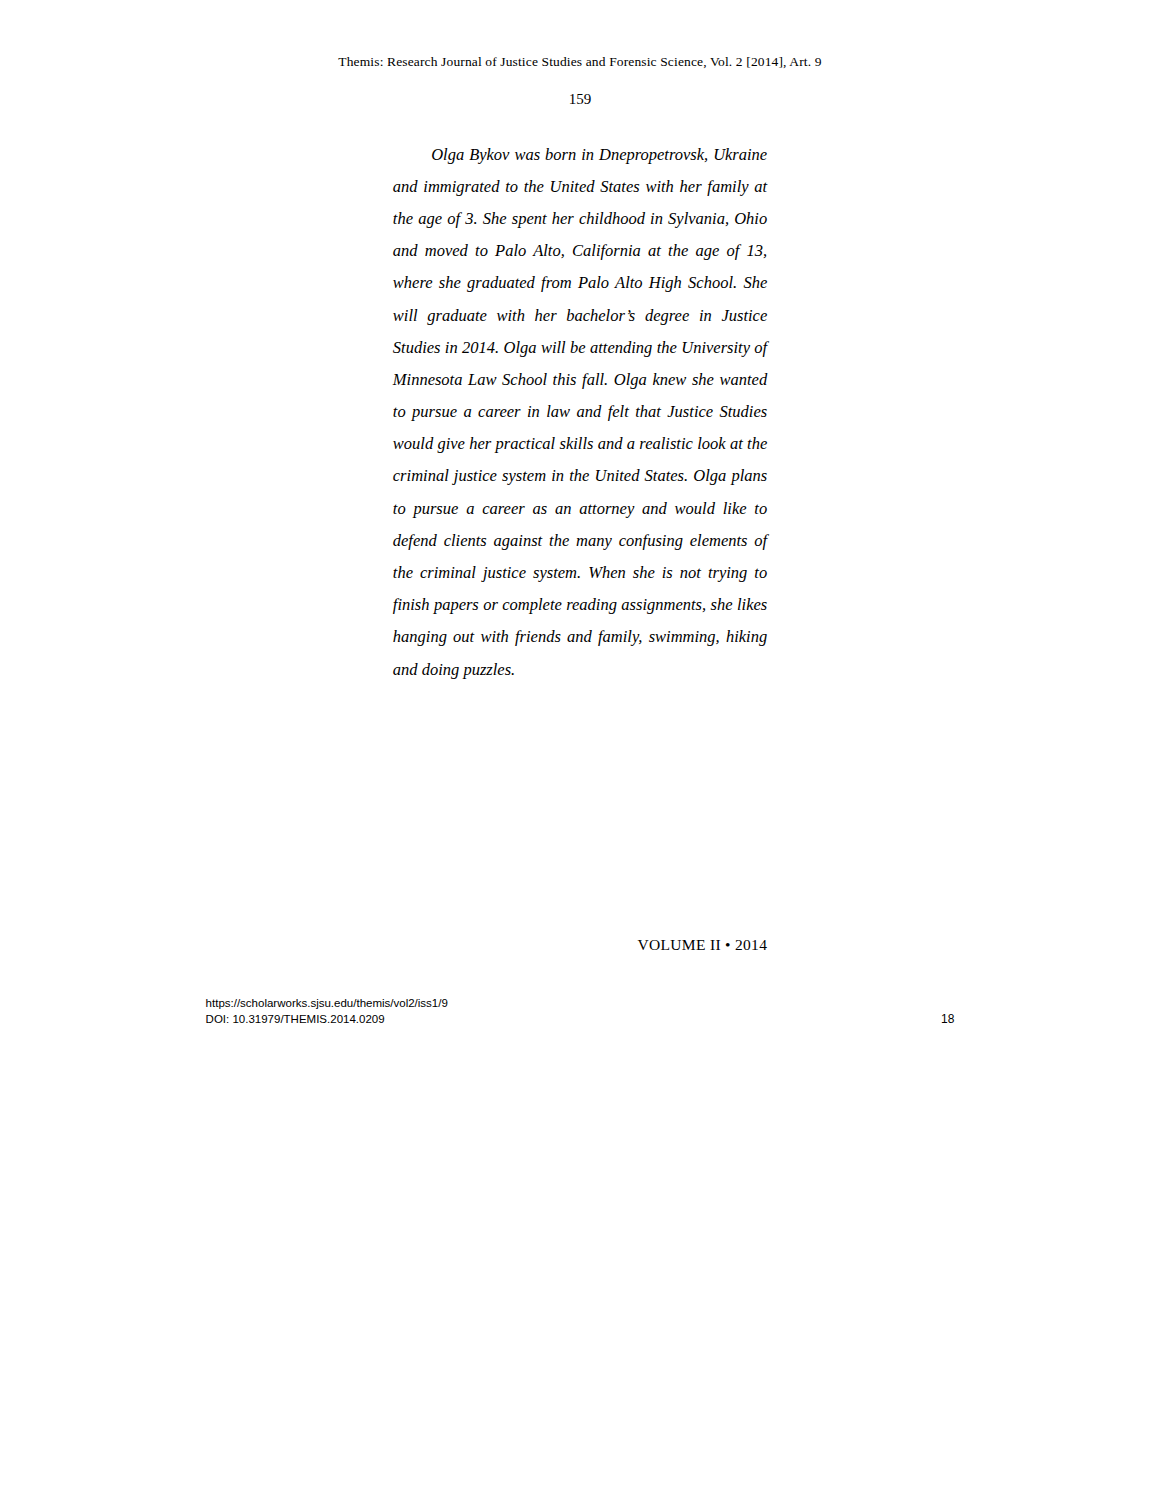Themis: Research Journal of Justice Studies and Forensic Science, Vol. 2 [2014], Art. 9
159
Olga Bykov was born in Dnepropetrovsk, Ukraine and immigrated to the United States with her family at the age of 3. She spent her childhood in Sylvania, Ohio and moved to Palo Alto, California at the age of 13, where she graduated from Palo Alto High School. She will graduate with her bachelor’s degree in Justice Studies in 2014. Olga will be attending the University of Minnesota Law School this fall. Olga knew she wanted to pursue a career in law and felt that Justice Studies would give her practical skills and a realistic look at the criminal justice system in the United States. Olga plans to pursue a career as an attorney and would like to defend clients against the many confusing elements of the criminal justice system. When she is not trying to finish papers or complete reading assignments, she likes hanging out with friends and family, swimming, hiking and doing puzzles.
VOLUME II • 2014
https://scholarworks.sjsu.edu/themis/vol2/iss1/9
DOI: 10.31979/THEMIS.2014.0209
18